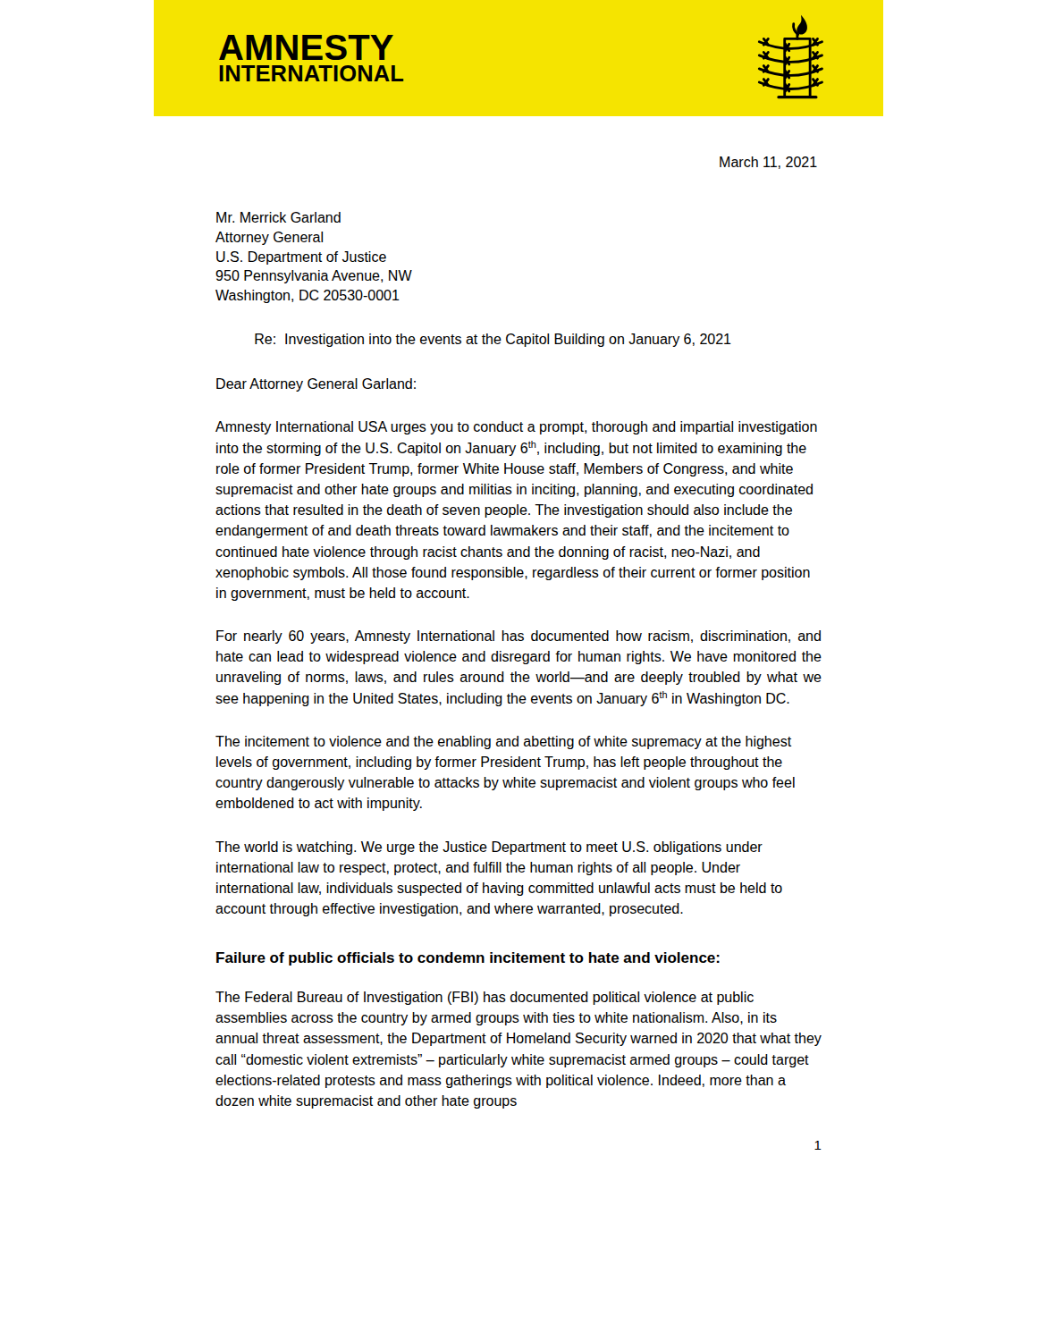AMNESTY INTERNATIONAL
March 11, 2021
Mr. Merrick Garland
Attorney General
U.S. Department of Justice
950 Pennsylvania Avenue, NW
Washington, DC 20530-0001
Re: Investigation into the events at the Capitol Building on January 6, 2021
Dear Attorney General Garland:
Amnesty International USA urges you to conduct a prompt, thorough and impartial investigation into the storming of the U.S. Capitol on January 6th, including, but not limited to examining the role of former President Trump, former White House staff, Members of Congress, and white supremacist and other hate groups and militias in inciting, planning, and executing coordinated actions that resulted in the death of seven people. The investigation should also include the endangerment of and death threats toward lawmakers and their staff, and the incitement to continued hate violence through racist chants and the donning of racist, neo-Nazi, and xenophobic symbols. All those found responsible, regardless of their current or former position in government, must be held to account.
For nearly 60 years, Amnesty International has documented how racism, discrimination, and hate can lead to widespread violence and disregard for human rights. We have monitored the unraveling of norms, laws, and rules around the world—and are deeply troubled by what we see happening in the United States, including the events on January 6th in Washington DC.
The incitement to violence and the enabling and abetting of white supremacy at the highest levels of government, including by former President Trump, has left people throughout the country dangerously vulnerable to attacks by white supremacist and violent groups who feel emboldened to act with impunity.
The world is watching. We urge the Justice Department to meet U.S. obligations under international law to respect, protect, and fulfill the human rights of all people. Under international law, individuals suspected of having committed unlawful acts must be held to account through effective investigation, and where warranted, prosecuted.
Failure of public officials to condemn incitement to hate and violence:
The Federal Bureau of Investigation (FBI) has documented political violence at public assemblies across the country by armed groups with ties to white nationalism. Also, in its annual threat assessment, the Department of Homeland Security warned in 2020 that what they call “domestic violent extremists” – particularly white supremacist armed groups – could target elections-related protests and mass gatherings with political violence. Indeed, more than a dozen white supremacist and other hate groups
1